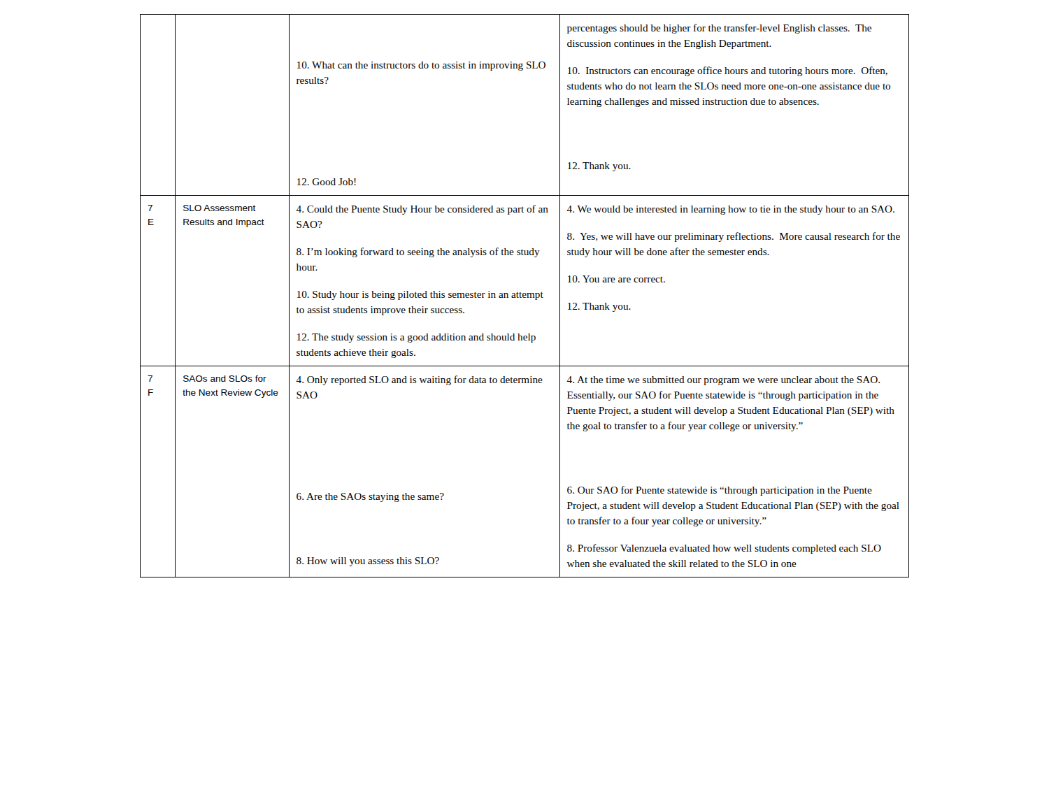| | | 10. What can the instructors do to assist in improving SLO results? 12. Good Job! | percentages should be higher for the transfer-level English classes. The discussion continues in the English Department. 10. Instructors can encourage office hours and tutoring hours more. Often, students who do not learn the SLOs need more one-on-one assistance due to learning challenges and missed instruction due to absences. 12. Thank you. |
| 7 E | SLO Assessment Results and Impact | 4. Could the Puente Study Hour be considered as part of an SAO? 8. I’m looking forward to seeing the analysis of the study hour. 10. Study hour is being piloted this semester in an attempt to assist students improve their success. 12. The study session is a good addition and should help students achieve their goals. | 4. We would be interested in learning how to tie in the study hour to an SAO. 8. Yes, we will have our preliminary reflections. More causal research for the study hour will be done after the semester ends. 10. You are are correct. 12. Thank you. |
| 7 F | SAOs and SLOs for the Next Review Cycle | 4. Only reported SLO and is waiting for data to determine SAO 6. Are the SAOs staying the same? 8. How will you assess this SLO? | 4. At the time we submitted our program we were unclear about the SAO. Essentially, our SAO for Puente statewide is “through participation in the Puente Project, a student will develop a Student Educational Plan (SEP) with the goal to transfer to a four year college or university.” 6. Our SAO for Puente statewide is “through participation in the Puente Project, a student will develop a Student Educational Plan (SEP) with the goal to transfer to a four year college or university.” 8. Professor Valenzuela evaluated how well students completed each SLO when she evaluated the skill related to the SLO in one |